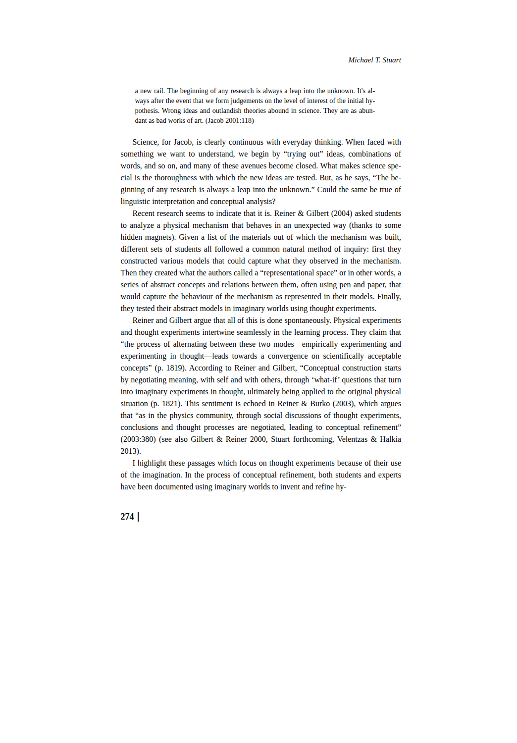Michael T. Stuart
a new rail. The beginning of any research is always a leap into the unknown. It's always after the event that we form judgements on the level of interest of the initial hypothesis. Wrong ideas and outlandish theories abound in science. They are as abundant as bad works of art. (Jacob 2001:118)
Science, for Jacob, is clearly continuous with everyday thinking. When faced with something we want to understand, we begin by “trying out” ideas, combinations of words, and so on, and many of these avenues become closed. What makes science special is the thoroughness with which the new ideas are tested. But, as he says, “The beginning of any research is always a leap into the unknown.” Could the same be true of linguistic interpretation and conceptual analysis?
Recent research seems to indicate that it is. Reiner & Gilbert (2004) asked students to analyze a physical mechanism that behaves in an unexpected way (thanks to some hidden magnets). Given a list of the materials out of which the mechanism was built, different sets of students all followed a common natural method of inquiry: first they constructed various models that could capture what they observed in the mechanism. Then they created what the authors called a “representational space” or in other words, a series of abstract concepts and relations between them, often using pen and paper, that would capture the behaviour of the mechanism as represented in their models. Finally, they tested their abstract models in imaginary worlds using thought experiments.
Reiner and Gilbert argue that all of this is done spontaneously. Physical experiments and thought experiments intertwine seamlessly in the learning process. They claim that “the process of alternating between these two modes—empirically experimenting and experimenting in thought—leads towards a convergence on scientifically acceptable concepts” (p. 1819). According to Reiner and Gilbert, “Conceptual construction starts by negotiating meaning, with self and with others, through ‘what-if’ questions that turn into imaginary experiments in thought, ultimately being applied to the original physical situation (p. 1821). This sentiment is echoed in Reiner & Burko (2003), which argues that “as in the physics community, through social discussions of thought experiments, conclusions and thought processes are negotiated, leading to conceptual refinement” (2003:380) (see also Gilbert & Reiner 2000, Stuart forthcoming, Velentzas & Halkia 2013).
I highlight these passages which focus on thought experiments because of their use of the imagination. In the process of conceptual refinement, both students and experts have been documented using imaginary worlds to invent and refine hy-
274